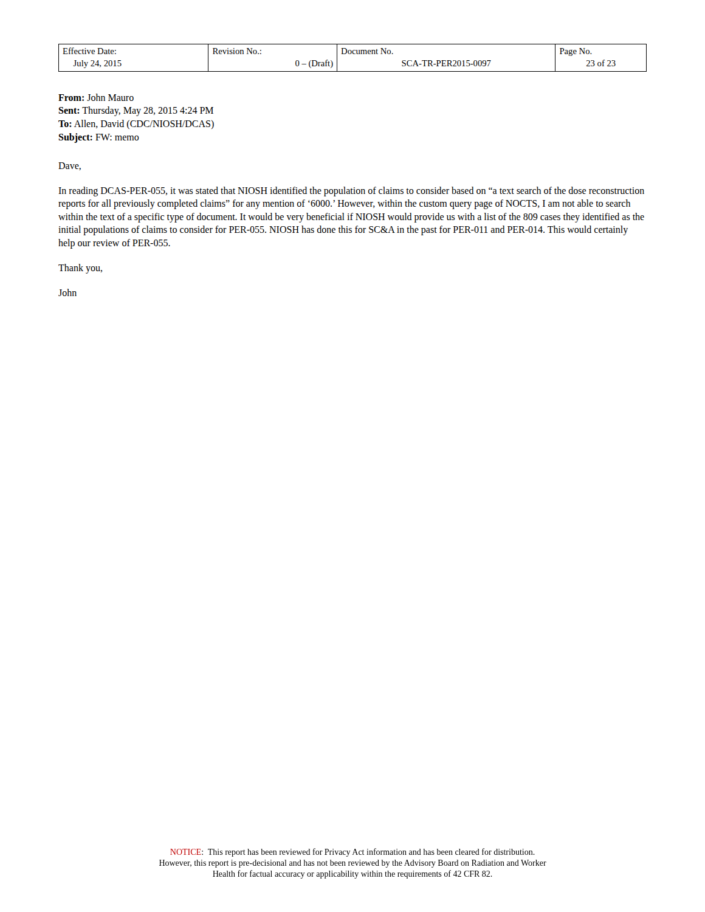| Effective Date: July 24, 2015 | Revision No.: 0 – (Draft) | Document No. SCA-TR-PER2015-0097 | Page No. 23 of 23 |
From: John Mauro
Sent: Thursday, May 28, 2015 4:24 PM
To: Allen, David (CDC/NIOSH/DCAS)
Subject: FW: memo
Dave,
In reading DCAS-PER-055, it was stated that NIOSH identified the population of claims to consider based on “a text search of the dose reconstruction reports for all previously completed claims” for any mention of ‘6000.’ However, within the custom query page of NOCTS, I am not able to search within the text of a specific type of document. It would be very beneficial if NIOSH would provide us with a list of the 809 cases they identified as the initial populations of claims to consider for PER-055. NIOSH has done this for SC&A in the past for PER-011 and PER-014. This would certainly help our review of PER-055.
Thank you,
John
NOTICE: This report has been reviewed for Privacy Act information and has been cleared for distribution.
However, this report is pre-decisional and has not been reviewed by the Advisory Board on Radiation and Worker
Health for factual accuracy or applicability within the requirements of 42 CFR 82.